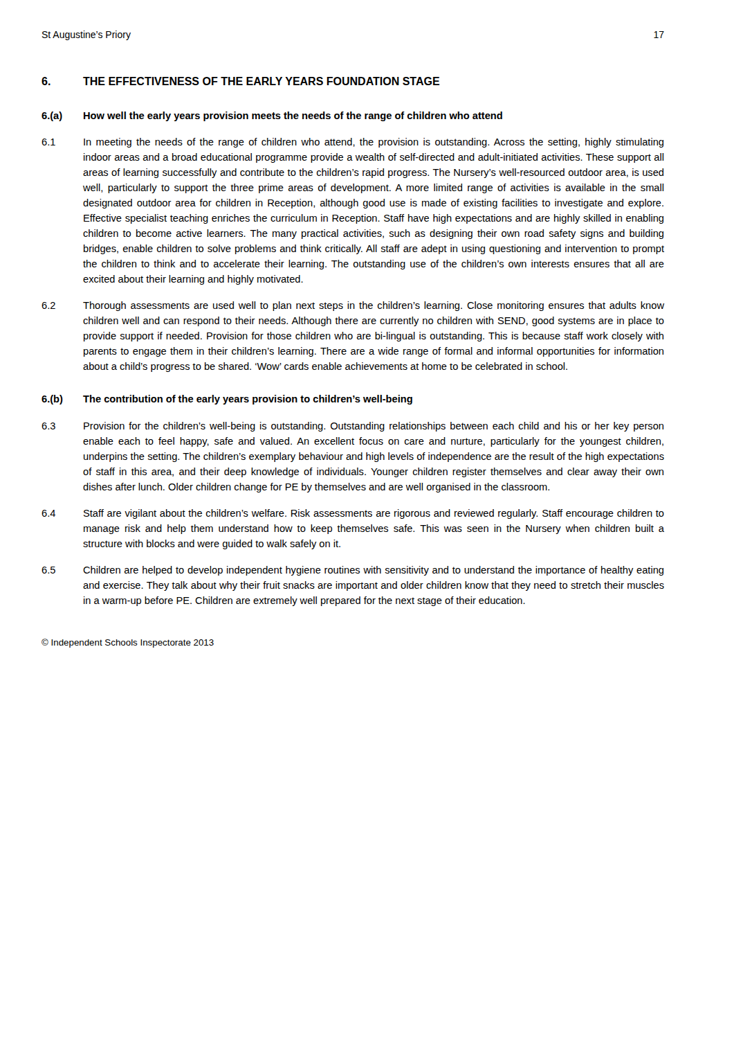St Augustine’s Priory
17
6. THE EFFECTIVENESS OF THE EARLY YEARS FOUNDATION STAGE
6.(a) How well the early years provision meets the needs of the range of children who attend
6.1
In meeting the needs of the range of children who attend, the provision is outstanding. Across the setting, highly stimulating indoor areas and a broad educational programme provide a wealth of self-directed and adult-initiated activities. These support all areas of learning successfully and contribute to the children’s rapid progress. The Nursery’s well-resourced outdoor area, is used well, particularly to support the three prime areas of development. A more limited range of activities is available in the small designated outdoor area for children in Reception, although good use is made of existing facilities to investigate and explore. Effective specialist teaching enriches the curriculum in Reception. Staff have high expectations and are highly skilled in enabling children to become active learners. The many practical activities, such as designing their own road safety signs and building bridges, enable children to solve problems and think critically. All staff are adept in using questioning and intervention to prompt the children to think and to accelerate their learning. The outstanding use of the children’s own interests ensures that all are excited about their learning and highly motivated.
6.2
Thorough assessments are used well to plan next steps in the children’s learning. Close monitoring ensures that adults know children well and can respond to their needs. Although there are currently no children with SEND, good systems are in place to provide support if needed. Provision for those children who are bi-lingual is outstanding. This is because staff work closely with parents to engage them in their children’s learning. There are a wide range of formal and informal opportunities for information about a child’s progress to be shared. ‘Wow’ cards enable achievements at home to be celebrated in school.
6.(b) The contribution of the early years provision to children’s well-being
6.3
Provision for the children’s well-being is outstanding. Outstanding relationships between each child and his or her key person enable each to feel happy, safe and valued. An excellent focus on care and nurture, particularly for the youngest children, underpins the setting. The children’s exemplary behaviour and high levels of independence are the result of the high expectations of staff in this area, and their deep knowledge of individuals. Younger children register themselves and clear away their own dishes after lunch. Older children change for PE by themselves and are well organised in the classroom.
6.4
Staff are vigilant about the children’s welfare. Risk assessments are rigorous and reviewed regularly. Staff encourage children to manage risk and help them understand how to keep themselves safe. This was seen in the Nursery when children built a structure with blocks and were guided to walk safely on it.
6.5
Children are helped to develop independent hygiene routines with sensitivity and to understand the importance of healthy eating and exercise. They talk about why their fruit snacks are important and older children know that they need to stretch their muscles in a warm-up before PE. Children are extremely well prepared for the next stage of their education.
© Independent Schools Inspectorate 2013